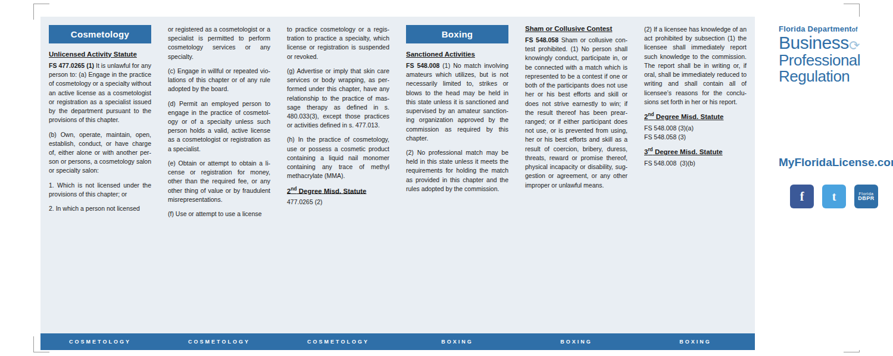Cosmetology
Unlicensed Activity Statute
FS 477.0265 (1) It is unlawful for any person to: (a) Engage in the practice of cosmetology or a specialty without an active license as a cosmetologist or registration as a specialist issued by the department pursuant to the provisions of this chapter.
(b) Own, operate, maintain, open, establish, conduct, or have charge of, either alone or with another person or persons, a cosmetology salon or specialty salon:
1. Which is not licensed under the provisions of this chapter; or
2. In which a person not licensed
COSMETOLOGY
or registered as a cosmetologist or a specialist is permitted to perform cosmetology services or any specialty.
(c) Engage in willful or repeated violations of this chapter or of any rule adopted by the board.
(d) Permit an employed person to engage in the practice of cosmetology or of a specialty unless such person holds a valid, active license as a cosmetologist or registration as a specialist.
(e) Obtain or attempt to obtain a license or registration for money, other than the required fee, or any other thing of value or by fraudulent misrepresentations.
(f) Use or attempt to use a license
COSMETOLOGY
to practice cosmetology or a registration to practice a specialty, which license or registration is suspended or revoked.
(g) Advertise or imply that skin care services or body wrapping, as performed under this chapter, have any relationship to the practice of massage therapy as defined in s. 480.033(3), except those practices or activities defined in s. 477.013.
(h) In the practice of cosmetology, use or possess a cosmetic product containing a liquid nail monomer containing any trace of methyl methacrylate (MMA).
2nd Degree Misd. Statute
477.0265 (2)
COSMETOLOGY
Boxing
Sanctioned Activities
FS 548.008 (1) No match involving amateurs which utilizes, but is not necessarily limited to, strikes or blows to the head may be held in this state unless it is sanctioned and supervised by an amateur sanctioning organization approved by the commission as required by this chapter.
(2) No professional match may be held in this state unless it meets the requirements for holding the match as provided in this chapter and the rules adopted by the commission.
BOXING
Sham or Collusive Contest
FS 548.058 Sham or collusive contest prohibited. (1) No person shall knowingly conduct, participate in, or be connected with a match which is represented to be a contest if one or both of the participants does not use her or his best efforts and skill or does not strive earnestly to win; if the result thereof has been prearranged; or if either participant does not use, or is prevented from using, her or his best efforts and skill as a result of coercion, bribery, duress, threats, reward or promise thereof, physical incapacity or disability, suggestion or agreement, or any other improper or unlawful means.
BOXING
(2) If a licensee has knowledge of an act prohibited by subsection (1) the licensee shall immediately report such knowledge to the commission. The report shall be in writing or, if oral, shall be immediately reduced to writing and shall contain all of licensee’s reasons for the conclusions set forth in her or his report.
2nd Degree Misd. Statute
FS 548.008 (3)(a)
FS 548.058 (3)
3rd Degree Misd. Statute
FS 548.008 (3)(b)
BOXING
Florida Departmentof
Business⟳ Professional Regulation
MyFloridaLicense.com
f t Florida DBPR